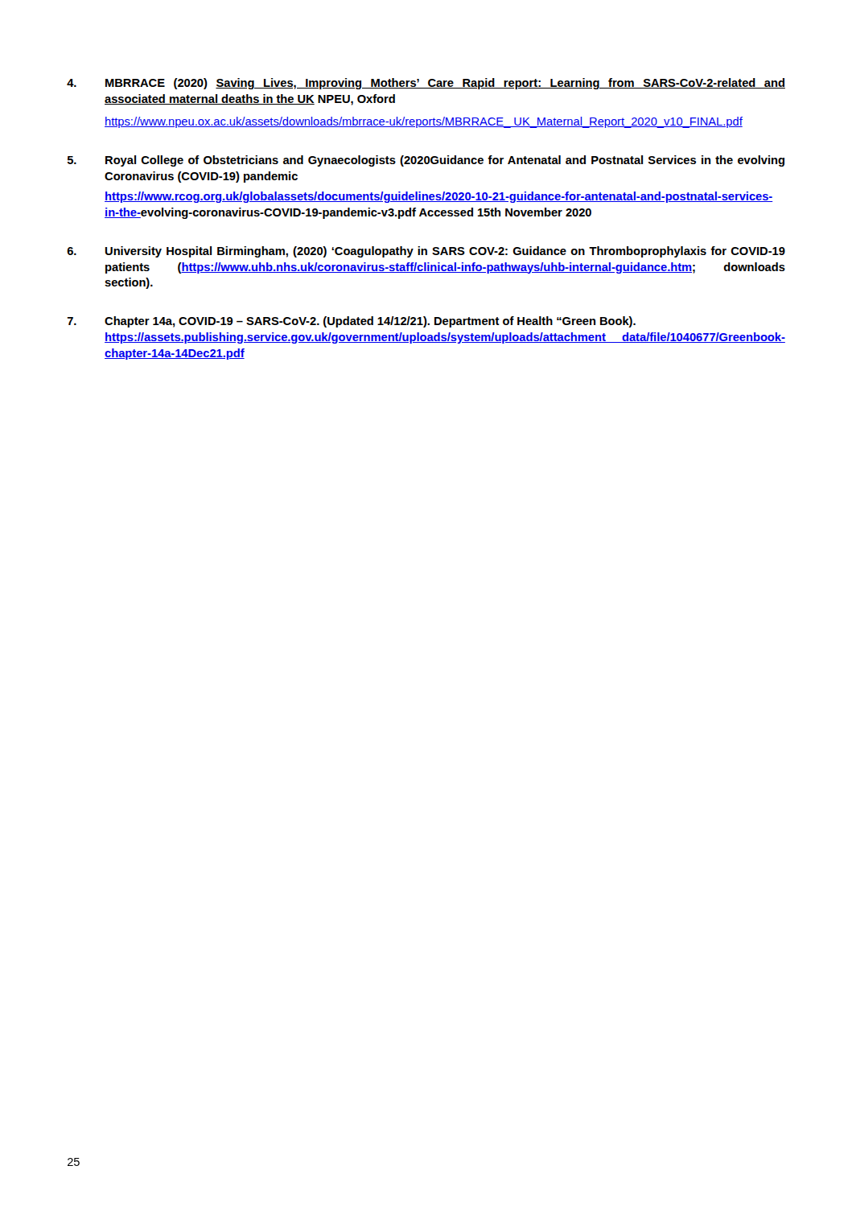4.
MBRRACE (2020) Saving Lives, Improving Mothers’ Care Rapid report: Learning from SARS-CoV-2-related and associated maternal deaths in the UK NPEU, Oxford
https://www.npeu.ox.ac.uk/assets/downloads/mbrrace-uk/reports/MBRRACE_ UK_Maternal_Report_2020_v10_FINAL.pdf
5.
Royal College of Obstetricians and Gynaecologists (2020Guidance for Antenatal and Postnatal Services in the evolving Coronavirus (COVID-19) pandemic
https://www.rcog.org.uk/globalassets/documents/guidelines/2020-10-21-guidance-for-antenatal-and-postnatal-services-in-the-evolving-coronavirus-COVID-19-pandemic-v3.pdf Accessed 15th November 2020
6.
University Hospital Birmingham, (2020) ‘Coagulopathy in SARS COV-2: Guidance on Thromboprophylaxis for COVID-19 patients (https://www.uhb.nhs.uk/coronavirus-staff/clinical-info-pathways/uhb-internal-guidance.htm; downloads section).
7.
Chapter 14a, COVID-19 – SARS-CoV-2. (Updated 14/12/21). Department of Health “Green Book).
https://assets.publishing.service.gov.uk/government/uploads/system/uploads/attachment_ data/file/1040677/Greenbook-chapter-14a-14Dec21.pdf
25